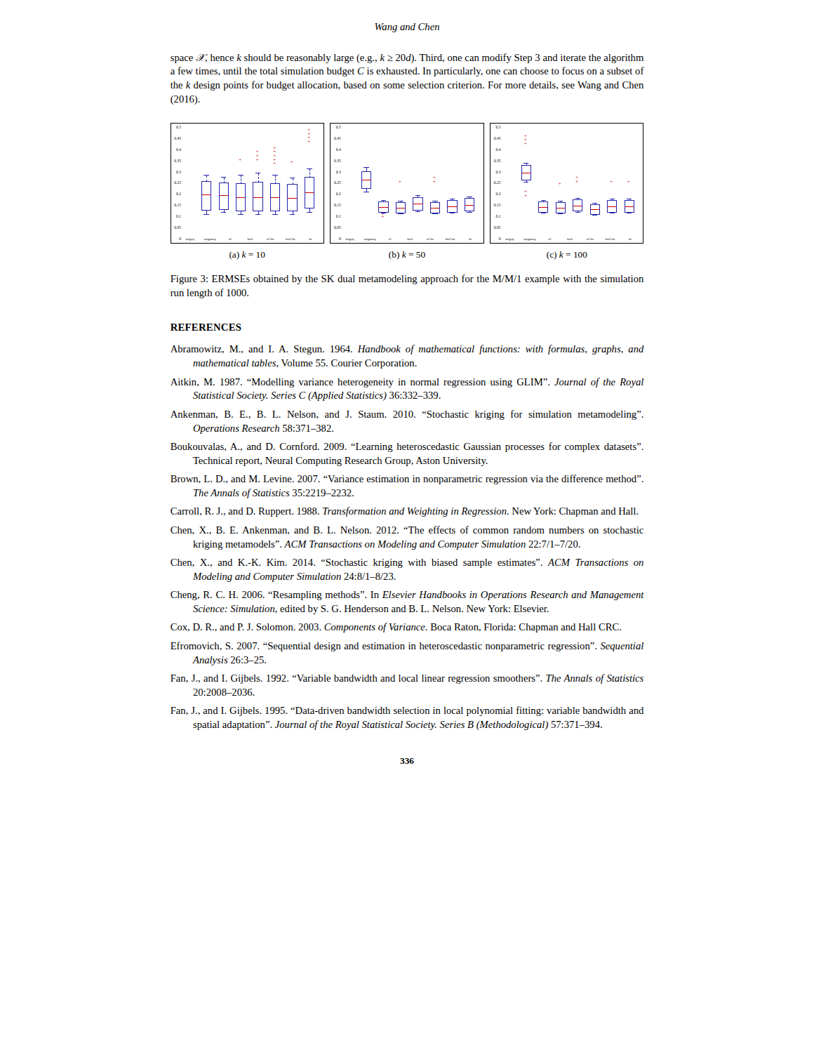Wang and Chen
space 𝒳, hence k should be reasonably large (e.g., k ≥ 20d). Third, one can modify Step 3 and iterate the algorithm a few times, until the total simulation budget C is exhausted. In particularly, one can choose to focus on a subset of the k design points for budget allocation, based on some selection criterion. For more details, see Wang and Chen (2016).
0.50.450.40.350.30.250.20.150.10.050
+
+
+
+
+
+
+
+
+
+
+
+
+
+
origeq origuneq s2 lns2 s2-bs lns2-bs kr
(a) k = 10
0.50.450.40.350.30.250.20.150.10.050
+
+
+
+
+
origeq origuneq s2 lns2 s2-bs lns2-bs kr
(b) k = 50
0.50.450.40.350.30.250.20.150.10.050
+
+
+
+
+
+
+
+
+
+
origeq origuneq s2 lns2 s2-bs lns2-bs kr
(c) k = 100
Figure 3: ERMSEs obtained by the SK dual metamodeling approach for the M/M/1 example with the simulation run length of 1000.
REFERENCES
Abramowitz, M., and I. A. Stegun. 1964. Handbook of mathematical functions: with formulas, graphs, and mathematical tables, Volume 55. Courier Corporation.
Aitkin, M. 1987. “Modelling variance heterogeneity in normal regression using GLIM”. Journal of the Royal Statistical Society. Series C (Applied Statistics) 36:332–339.
Ankenman, B. E., B. L. Nelson, and J. Staum. 2010. “Stochastic kriging for simulation metamodeling”. Operations Research 58:371–382.
Boukouvalas, A., and D. Cornford. 2009. “Learning heteroscedastic Gaussian processes for complex datasets”. Technical report, Neural Computing Research Group, Aston University.
Brown, L. D., and M. Levine. 2007. “Variance estimation in nonparametric regression via the difference method”. The Annals of Statistics 35:2219–2232.
Carroll, R. J., and D. Ruppert. 1988. Transformation and Weighting in Regression. New York: Chapman and Hall.
Chen, X., B. E. Ankenman, and B. L. Nelson. 2012. “The effects of common random numbers on stochastic kriging metamodels”. ACM Transactions on Modeling and Computer Simulation 22:7/1–7/20.
Chen, X., and K.-K. Kim. 2014. “Stochastic kriging with biased sample estimates”. ACM Transactions on Modeling and Computer Simulation 24:8/1–8/23.
Cheng, R. C. H. 2006. “Resampling methods”. In Elsevier Handbooks in Operations Research and Management Science: Simulation, edited by S. G. Henderson and B. L. Nelson. New York: Elsevier.
Cox, D. R., and P. J. Solomon. 2003. Components of Variance. Boca Raton, Florida: Chapman and Hall CRC.
Efromovich, S. 2007. “Sequential design and estimation in heteroscedastic nonparametric regression”. Sequential Analysis 26:3–25.
Fan, J., and I. Gijbels. 1992. “Variable bandwidth and local linear regression smoothers”. The Annals of Statistics 20:2008–2036.
Fan, J., and I. Gijbels. 1995. “Data-driven bandwidth selection in local polynomial fitting: variable bandwidth and spatial adaptation”. Journal of the Royal Statistical Society. Series B (Methodological) 57:371–394.
336